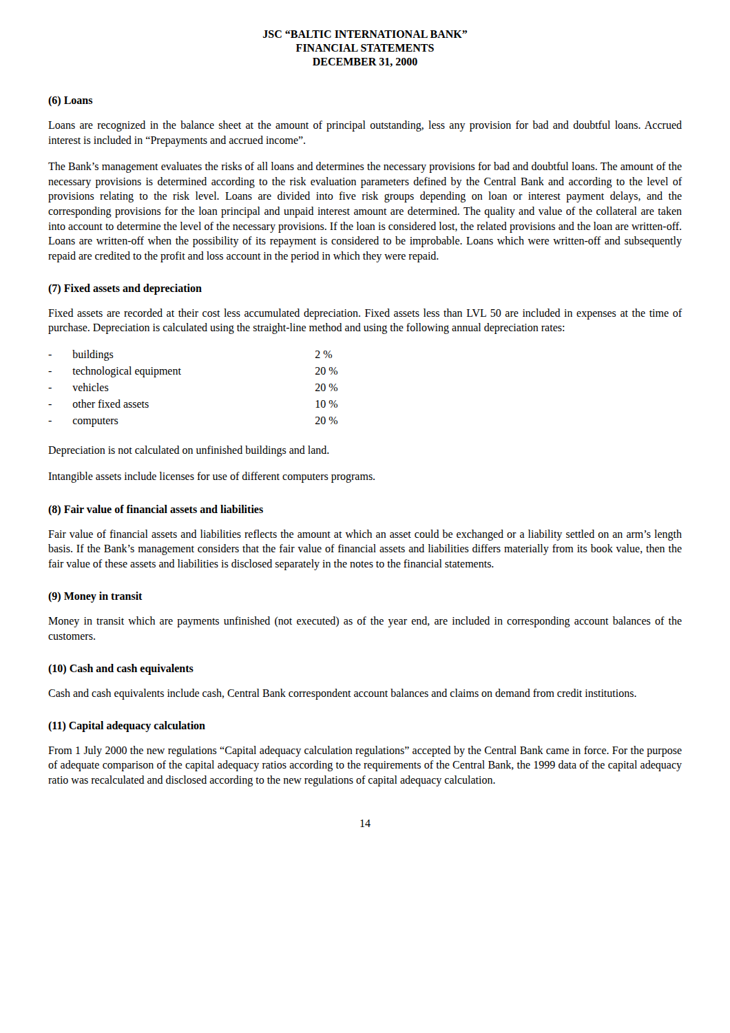JSC “BALTIC INTERNATIONAL BANK” FINANCIAL STATEMENTS DECEMBER 31, 2000
(6) Loans
Loans are recognized in the balance sheet at the amount of principal outstanding, less any provision for bad and doubtful loans. Accrued interest is included in “Prepayments and accrued income”.
The Bank’s management evaluates the risks of all loans and determines the necessary provisions for bad and doubtful loans. The amount of the necessary provisions is determined according to the risk evaluation parameters defined by the Central Bank and according to the level of provisions relating to the risk level. Loans are divided into five risk groups depending on loan or interest payment delays, and the corresponding provisions for the loan principal and unpaid interest amount are determined. The quality and value of the collateral are taken into account to determine the level of the necessary provisions. If the loan is considered lost, the related provisions and the loan are written-off. Loans are written-off when the possibility of its repayment is considered to be improbable. Loans which were written-off and subsequently repaid are credited to the profit and loss account in the period in which they were repaid.
(7) Fixed assets and depreciation
Fixed assets are recorded at their cost less accumulated depreciation. Fixed assets less than LVL 50 are included in expenses at the time of purchase. Depreciation is calculated using the straight-line method and using the following annual depreciation rates:
| - | buildings | 2 % |
| - | technological equipment | 20 % |
| - | vehicles | 20 % |
| - | other fixed assets | 10 % |
| - | computers | 20 % |
Depreciation is not calculated on unfinished buildings and land.
Intangible assets include licenses for use of different computers programs.
(8) Fair value of financial assets and liabilities
Fair value of financial assets and liabilities reflects the amount at which an asset could be exchanged or a liability settled on an arm’s length basis. If the Bank’s management considers that the fair value of financial assets and liabilities differs materially from its book value, then the fair value of these assets and liabilities is disclosed separately in the notes to the financial statements.
(9) Money in transit
Money in transit which are payments unfinished (not executed) as of the year end, are included in corresponding account balances of the customers.
(10) Cash and cash equivalents
Cash and cash equivalents include cash, Central Bank correspondent account balances and claims on demand from credit institutions.
(11) Capital adequacy calculation
From 1 July 2000 the new regulations “Capital adequacy calculation regulations” accepted by the Central Bank came in force. For the purpose of adequate comparison of the capital adequacy ratios according to the requirements of the Central Bank, the 1999 data of the capital adequacy ratio was recalculated and disclosed according to the new regulations of capital adequacy calculation.
14